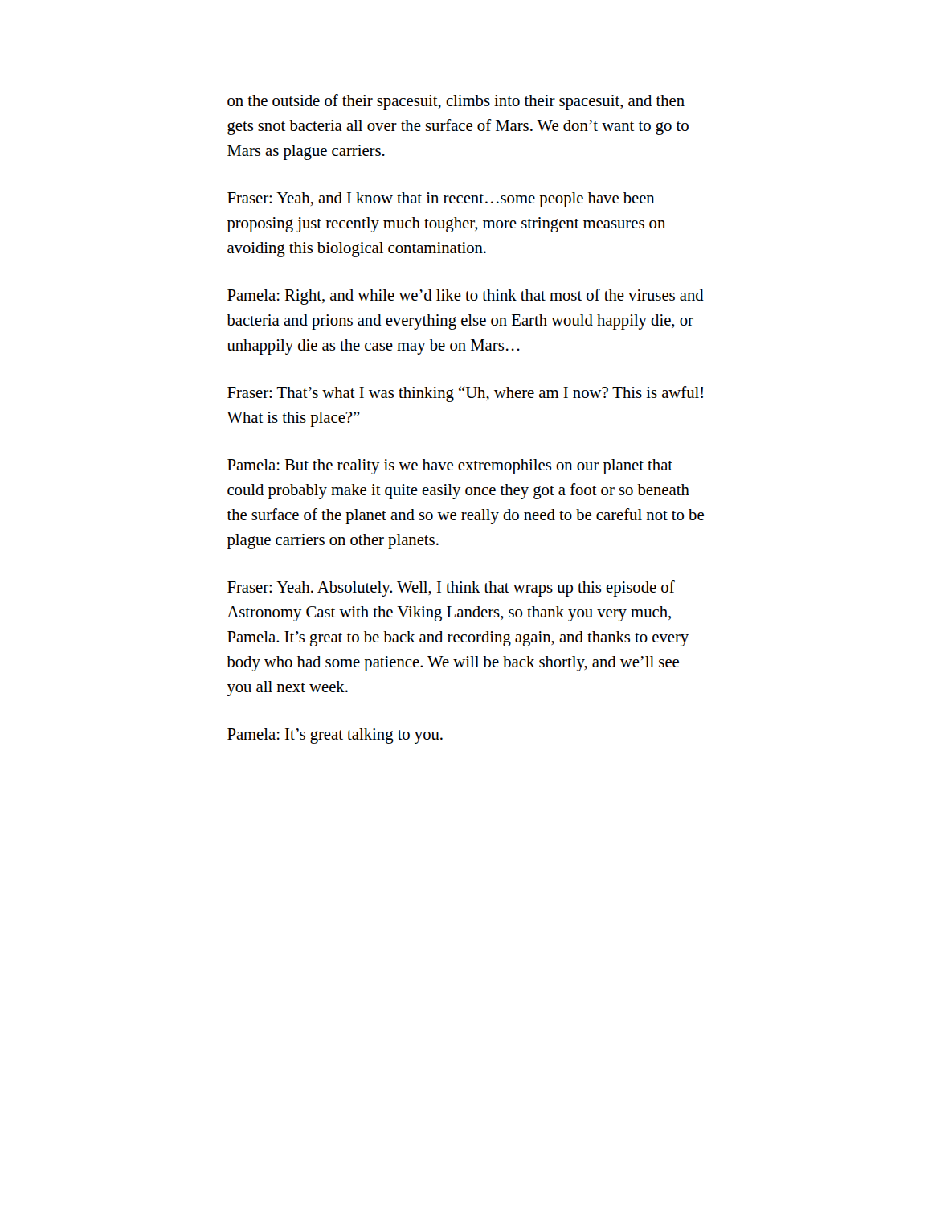on the outside of their spacesuit, climbs into their spacesuit, and then gets snot bacteria all over the surface of Mars. We don’t want to go to Mars as plague carriers.
Fraser: Yeah, and I know that in recent…some people have been proposing just recently much tougher, more stringent measures on avoiding this biological contamination.
Pamela: Right, and while we’d like to think that most of the viruses and bacteria and prions and everything else on Earth would happily die, or unhappily die as the case may be on Mars…
Fraser: That’s what I was thinking “Uh, where am I now? This is awful! What is this place?”
Pamela: But the reality is we have extremophiles on our planet that could probably make it quite easily once they got a foot or so beneath the surface of the planet and so we really do need to be careful not to be plague carriers on other planets.
Fraser: Yeah. Absolutely. Well, I think that wraps up this episode of Astronomy Cast with the Viking Landers, so thank you very much, Pamela. It’s great to be back and recording again, and thanks to every body who had some patience. We will be back shortly, and we’ll see you all next week.
Pamela: It’s great talking to you.